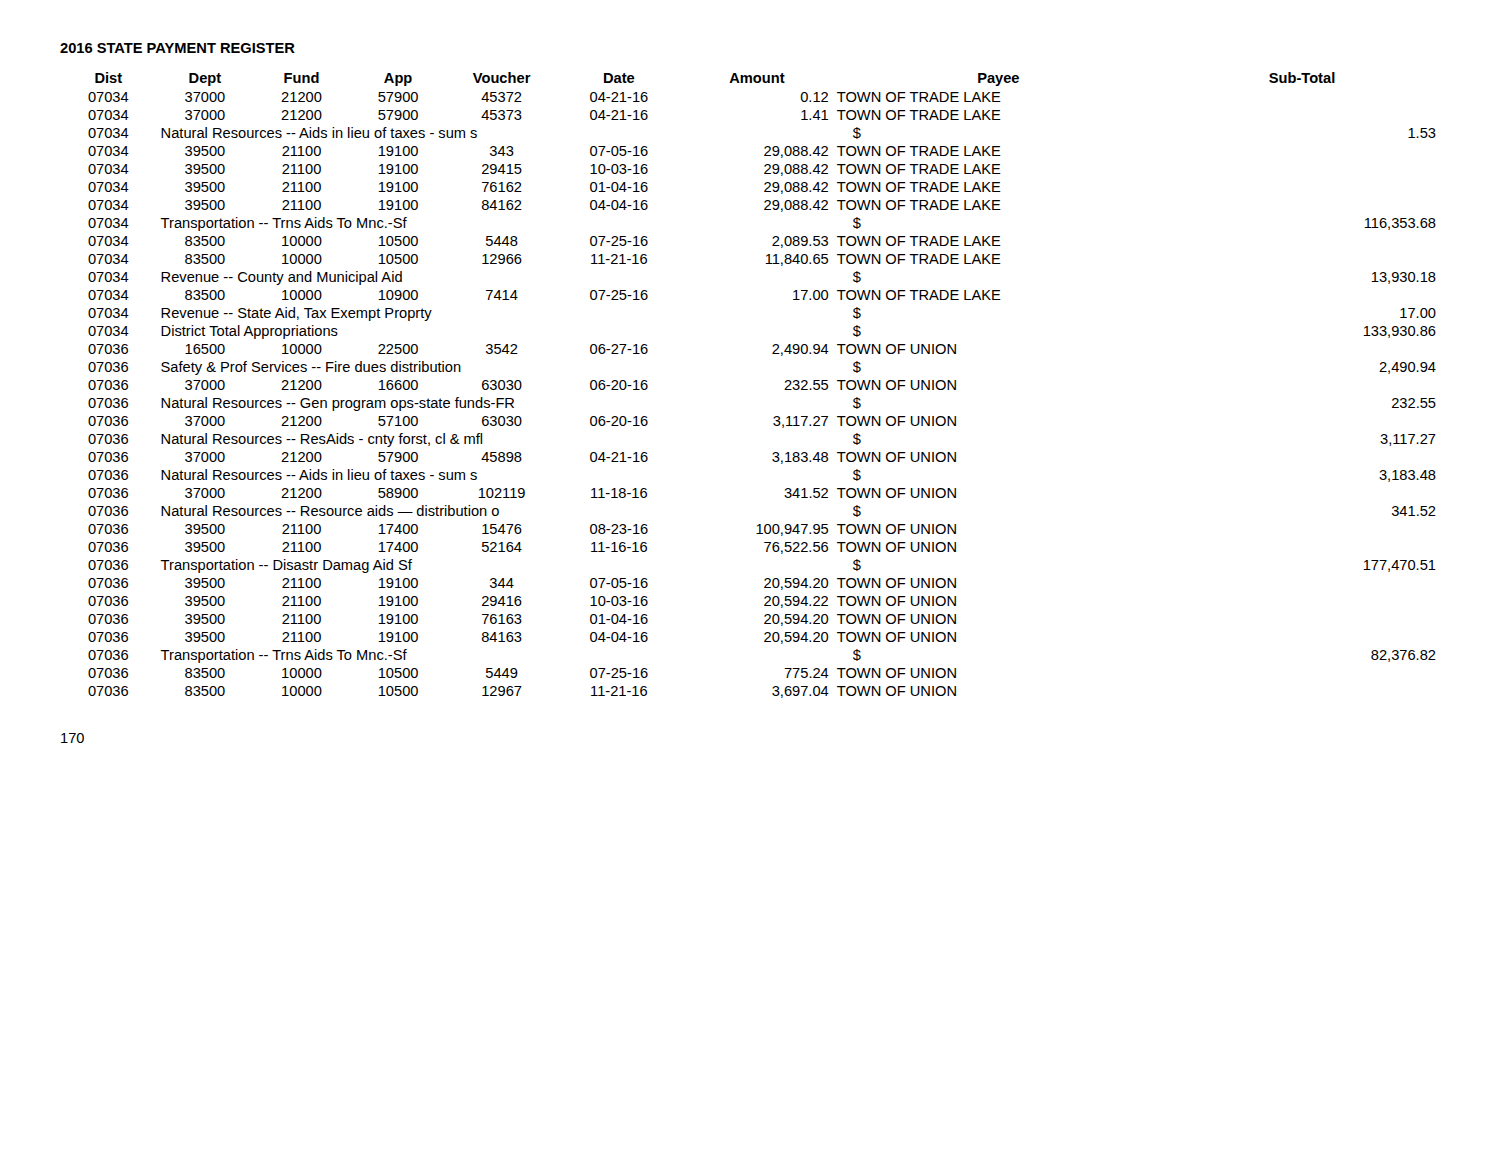2016 STATE PAYMENT REGISTER
| Dist | Dept | Fund | App | Voucher | Date | Amount | Payee | Sub-Total |
| --- | --- | --- | --- | --- | --- | --- | --- | --- |
| 07034 | 37000 | 21200 | 57900 | 45372 | 04-21-16 | 0.12 | TOWN OF TRADE LAKE | |
| 07034 | 37000 | 21200 | 57900 | 45373 | 04-21-16 | 1.41 | TOWN OF TRADE LAKE | |
| 07034 | Natural Resources -- Aids in lieu of taxes - sum s | $ | 1.53 |
| 07034 | 39500 | 21100 | 19100 | 343 | 07-05-16 | 29,088.42 | TOWN OF TRADE LAKE | |
| 07034 | 39500 | 21100 | 19100 | 29415 | 10-03-16 | 29,088.42 | TOWN OF TRADE LAKE | |
| 07034 | 39500 | 21100 | 19100 | 76162 | 01-04-16 | 29,088.42 | TOWN OF TRADE LAKE | |
| 07034 | 39500 | 21100 | 19100 | 84162 | 04-04-16 | 29,088.42 | TOWN OF TRADE LAKE | |
| 07034 | Transportation -- Trns Aids To Mnc.-Sf | $ | 116,353.68 |
| 07034 | 83500 | 10000 | 10500 | 5448 | 07-25-16 | 2,089.53 | TOWN OF TRADE LAKE | |
| 07034 | 83500 | 10000 | 10500 | 12966 | 11-21-16 | 11,840.65 | TOWN OF TRADE LAKE | |
| 07034 | Revenue -- County and Municipal Aid | $ | 13,930.18 |
| 07034 | 83500 | 10000 | 10900 | 7414 | 07-25-16 | 17.00 | TOWN OF TRADE LAKE | |
| 07034 | Revenue -- State Aid, Tax Exempt Proprty | $ | 17.00 |
| 07034 | District Total Appropriations | $ | 133,930.86 |
| 07036 | 16500 | 10000 | 22500 | 3542 | 06-27-16 | 2,490.94 | TOWN OF UNION | |
| 07036 | Safety & Prof Services -- Fire dues distribution | $ | 2,490.94 |
| 07036 | 37000 | 21200 | 16600 | 63030 | 06-20-16 | 232.55 | TOWN OF UNION | |
| 07036 | Natural Resources -- Gen program ops-state funds-FR | $ | 232.55 |
| 07036 | 37000 | 21200 | 57100 | 63030 | 06-20-16 | 3,117.27 | TOWN OF UNION | |
| 07036 | Natural Resources -- ResAids - cnty forst, cl & mfl | $ | 3,117.27 |
| 07036 | 37000 | 21200 | 57900 | 45898 | 04-21-16 | 3,183.48 | TOWN OF UNION | |
| 07036 | Natural Resources -- Aids in lieu of taxes - sum s | $ | 3,183.48 |
| 07036 | 37000 | 21200 | 58900 | 102119 | 11-18-16 | 341.52 | TOWN OF UNION | |
| 07036 | Natural Resources -- Resource aids — distribution o | $ | 341.52 |
| 07036 | 39500 | 21100 | 17400 | 15476 | 08-23-16 | 100,947.95 | TOWN OF UNION | |
| 07036 | 39500 | 21100 | 17400 | 52164 | 11-16-16 | 76,522.56 | TOWN OF UNION | |
| 07036 | Transportation -- Disastr Damag Aid Sf | $ | 177,470.51 |
| 07036 | 39500 | 21100 | 19100 | 344 | 07-05-16 | 20,594.20 | TOWN OF UNION | |
| 07036 | 39500 | 21100 | 19100 | 29416 | 10-03-16 | 20,594.22 | TOWN OF UNION | |
| 07036 | 39500 | 21100 | 19100 | 76163 | 01-04-16 | 20,594.20 | TOWN OF UNION | |
| 07036 | 39500 | 21100 | 19100 | 84163 | 04-04-16 | 20,594.20 | TOWN OF UNION | |
| 07036 | Transportation -- Trns Aids To Mnc.-Sf | $ | 82,376.82 |
| 07036 | 83500 | 10000 | 10500 | 5449 | 07-25-16 | 775.24 | TOWN OF UNION | |
| 07036 | 83500 | 10000 | 10500 | 12967 | 11-21-16 | 3,697.04 | TOWN OF UNION | |
170